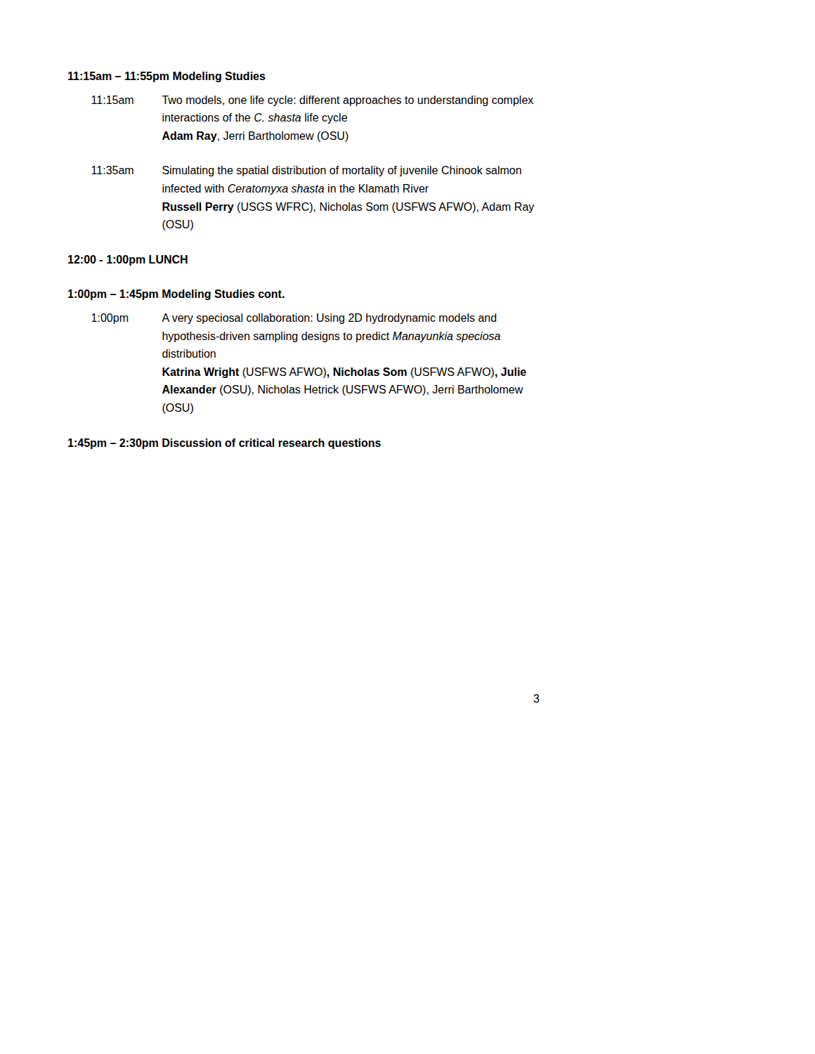11:15am – 11:55pm Modeling Studies
11:15am
Two models, one life cycle: different approaches to understanding complex interactions of the C. shasta life cycle
Adam Ray, Jerri Bartholomew (OSU)
11:35am
Simulating the spatial distribution of mortality of juvenile Chinook salmon infected with Ceratomyxa shasta in the Klamath River
Russell Perry (USGS WFRC), Nicholas Som (USFWS AFWO), Adam Ray (OSU)
12:00 - 1:00pm LUNCH
1:00pm – 1:45pm Modeling Studies cont.
1:00pm
A very speciosal collaboration: Using 2D hydrodynamic models and hypothesis-driven sampling designs to predict Manayunkia speciosa distribution
Katrina Wright (USFWS AFWO), Nicholas Som (USFWS AFWO), Julie Alexander (OSU), Nicholas Hetrick (USFWS AFWO), Jerri Bartholomew (OSU)
1:45pm – 2:30pm Discussion of critical research questions
3